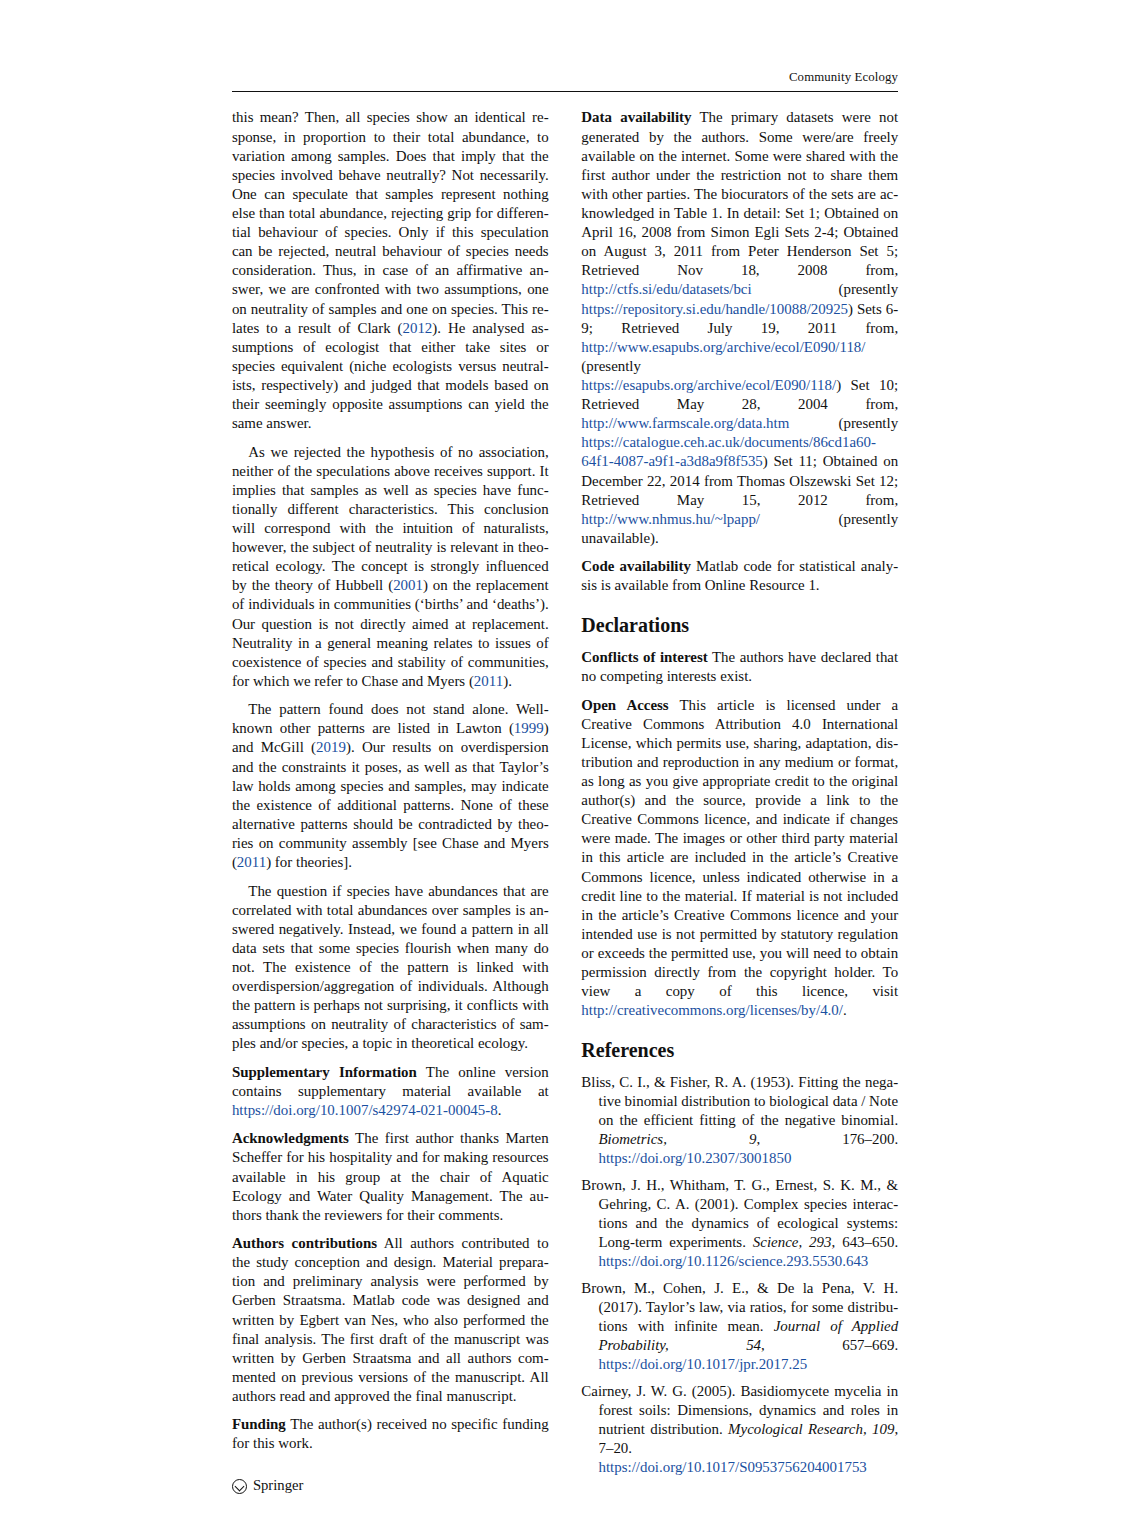Community Ecology
this mean? Then, all species show an identical response, in proportion to their total abundance, to variation among samples. Does that imply that the species involved behave neutrally? Not necessarily. One can speculate that samples represent nothing else than total abundance, rejecting grip for differential behaviour of species. Only if this speculation can be rejected, neutral behaviour of species needs consideration. Thus, in case of an affirmative answer, we are confronted with two assumptions, one on neutrality of samples and one on species. This relates to a result of Clark (2012). He analysed assumptions of ecologist that either take sites or species equivalent (niche ecologists versus neutralists, respectively) and judged that models based on their seemingly opposite assumptions can yield the same answer.
As we rejected the hypothesis of no association, neither of the speculations above receives support. It implies that samples as well as species have functionally different characteristics. This conclusion will correspond with the intuition of naturalists, however, the subject of neutrality is relevant in theoretical ecology. The concept is strongly influenced by the theory of Hubbell (2001) on the replacement of individuals in communities (‘births’ and ‘deaths’). Our question is not directly aimed at replacement. Neutrality in a general meaning relates to issues of coexistence of species and stability of communities, for which we refer to Chase and Myers (2011).
The pattern found does not stand alone. Well-known other patterns are listed in Lawton (1999) and McGill (2019). Our results on overdispersion and the constraints it poses, as well as that Taylor’s law holds among species and samples, may indicate the existence of additional patterns. None of these alternative patterns should be contradicted by theories on community assembly [see Chase and Myers (2011) for theories].
The question if species have abundances that are correlated with total abundances over samples is answered negatively. Instead, we found a pattern in all data sets that some species flourish when many do not. The existence of the pattern is linked with overdispersion/aggregation of individuals. Although the pattern is perhaps not surprising, it conflicts with assumptions on neutrality of characteristics of samples and/or species, a topic in theoretical ecology.
Supplementary Information The online version contains supplementary material available at https://doi.org/10.1007/s42974-021-00045-8.
Acknowledgments The first author thanks Marten Scheffer for his hospitality and for making resources available in his group at the chair of Aquatic Ecology and Water Quality Management. The authors thank the reviewers for their comments.
Authors contributions All authors contributed to the study conception and design. Material preparation and preliminary analysis were performed by Gerben Straatsma. Matlab code was designed and written by Egbert van Nes, who also performed the final analysis. The first draft of the manuscript was written by Gerben Straatsma and all authors commented on previous versions of the manuscript. All authors read and approved the final manuscript.
Funding The author(s) received no specific funding for this work.
Data availability The primary datasets were not generated by the authors. Some were/are freely available on the internet. Some were shared with the first author under the restriction not to share them with other parties. The biocurators of the sets are acknowledged in Table 1. In detail: Set 1; Obtained on April 16, 2008 from Simon Egli Sets 2-4; Obtained on August 3, 2011 from Peter Henderson Set 5; Retrieved Nov 18, 2008 from, http://ctfs.si/edu/datasets/bci (presently https://repository.si.edu/handle/10088/20925) Sets 6-9; Retrieved July 19, 2011 from, http://www.esapubs.org/archive/ecol/E090/118/ (presently https://esapubs.org/archive/ecol/E090/118/) Set 10; Retrieved May 28, 2004 from, http://www.farmscale.org/data.htm (presently https://catalogue.ceh.ac.uk/documents/86cd1a60-64f1-4087-a9f1-a3d8a9f8f535) Set 11; Obtained on December 22, 2014 from Thomas Olszewski Set 12; Retrieved May 15, 2012 from, http://www.nhmus.hu/~lpapp/ (presently unavailable).
Code availability Matlab code for statistical analysis is available from Online Resource 1.
Declarations
Conflicts of interest The authors have declared that no competing interests exist.
Open Access This article is licensed under a Creative Commons Attribution 4.0 International License, which permits use, sharing, adaptation, distribution and reproduction in any medium or format, as long as you give appropriate credit to the original author(s) and the source, provide a link to the Creative Commons licence, and indicate if changes were made. The images or other third party material in this article are included in the article’s Creative Commons licence, unless indicated otherwise in a credit line to the material. If material is not included in the article’s Creative Commons licence and your intended use is not permitted by statutory regulation or exceeds the permitted use, you will need to obtain permission directly from the copyright holder. To view a copy of this licence, visit http://creativecommons.org/licenses/by/4.0/.
References
Bliss, C. I., & Fisher, R. A. (1953). Fitting the negative binomial distribution to biological data / Note on the efficient fitting of the negative binomial. Biometrics, 9, 176–200. https://doi.org/10.2307/3001850
Brown, J. H., Whitham, T. G., Ernest, S. K. M., & Gehring, C. A. (2001). Complex species interactions and the dynamics of ecological systems: Long-term experiments. Science, 293, 643–650. https://doi.org/10.1126/science.293.5530.643
Brown, M., Cohen, J. E., & De la Pena, V. H. (2017). Taylor’s law, via ratios, for some distributions with infinite mean. Journal of Applied Probability, 54, 657–669. https://doi.org/10.1017/jpr.2017.25
Cairney, J. W. G. (2005). Basidiomycete mycelia in forest soils: Dimensions, dynamics and roles in nutrient distribution. Mycological Research, 109, 7–20. https://doi.org/10.1017/S0953756204001753
Springer